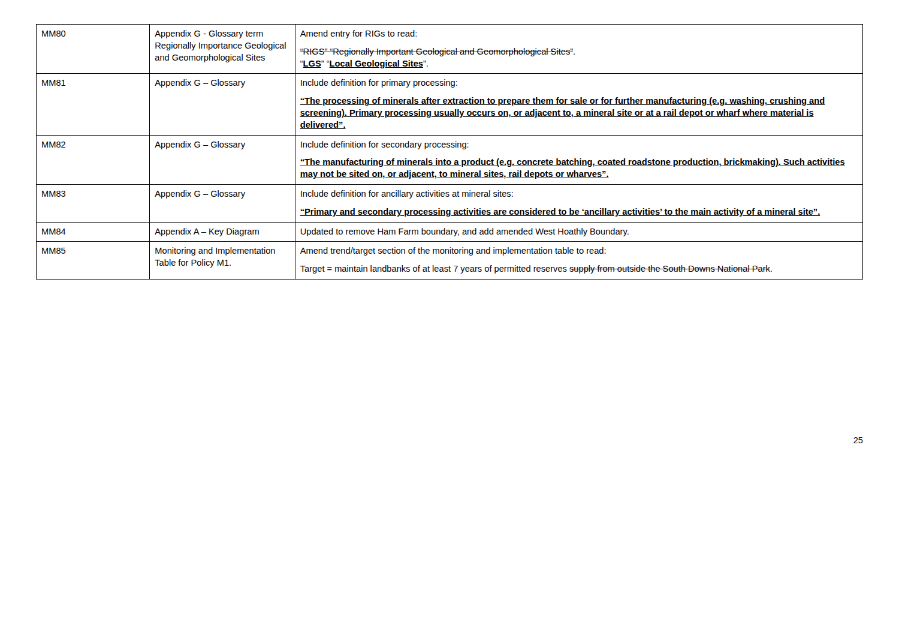| MM80 | Appendix G - Glossary term Regionally Importance Geological and Geomorphological Sites | Amend entry for RIGs to read: “RIGS” “Regionally Important Geological and Geomorphological Sites” . “ LGS ” “ Local Geological Sites ”. |
| MM81 | Appendix G – Glossary | Include definition for primary processing: “The processing of minerals after extraction to prepare them for sale or for further manufacturing (e.g. washing, crushing and screening). Primary processing usually occurs on, or adjacent to, a mineral site or at a rail depot or wharf where material is delivered”. |
| MM82 | Appendix G – Glossary | Include definition for secondary processing: “The manufacturing of minerals into a product (e.g. concrete batching, coated roadstone production, brickmaking). Such activities may not be sited on, or adjacent, to mineral sites, rail depots or wharves”. |
| MM83 | Appendix G – Glossary | Include definition for ancillary activities at mineral sites: “Primary and secondary processing activities are considered to be ‘ancillary activities’ to the main activity of a mineral site”. |
| MM84 | Appendix A – Key Diagram | Updated to remove Ham Farm boundary, and add amended West Hoathly Boundary. |
| MM85 | Monitoring and Implementation Table for Policy M1. | Amend trend/target section of the monitoring and implementation table to read: Target = maintain landbanks of at least 7 years of permitted reserves supply from outside the South Downs National Park . |
25